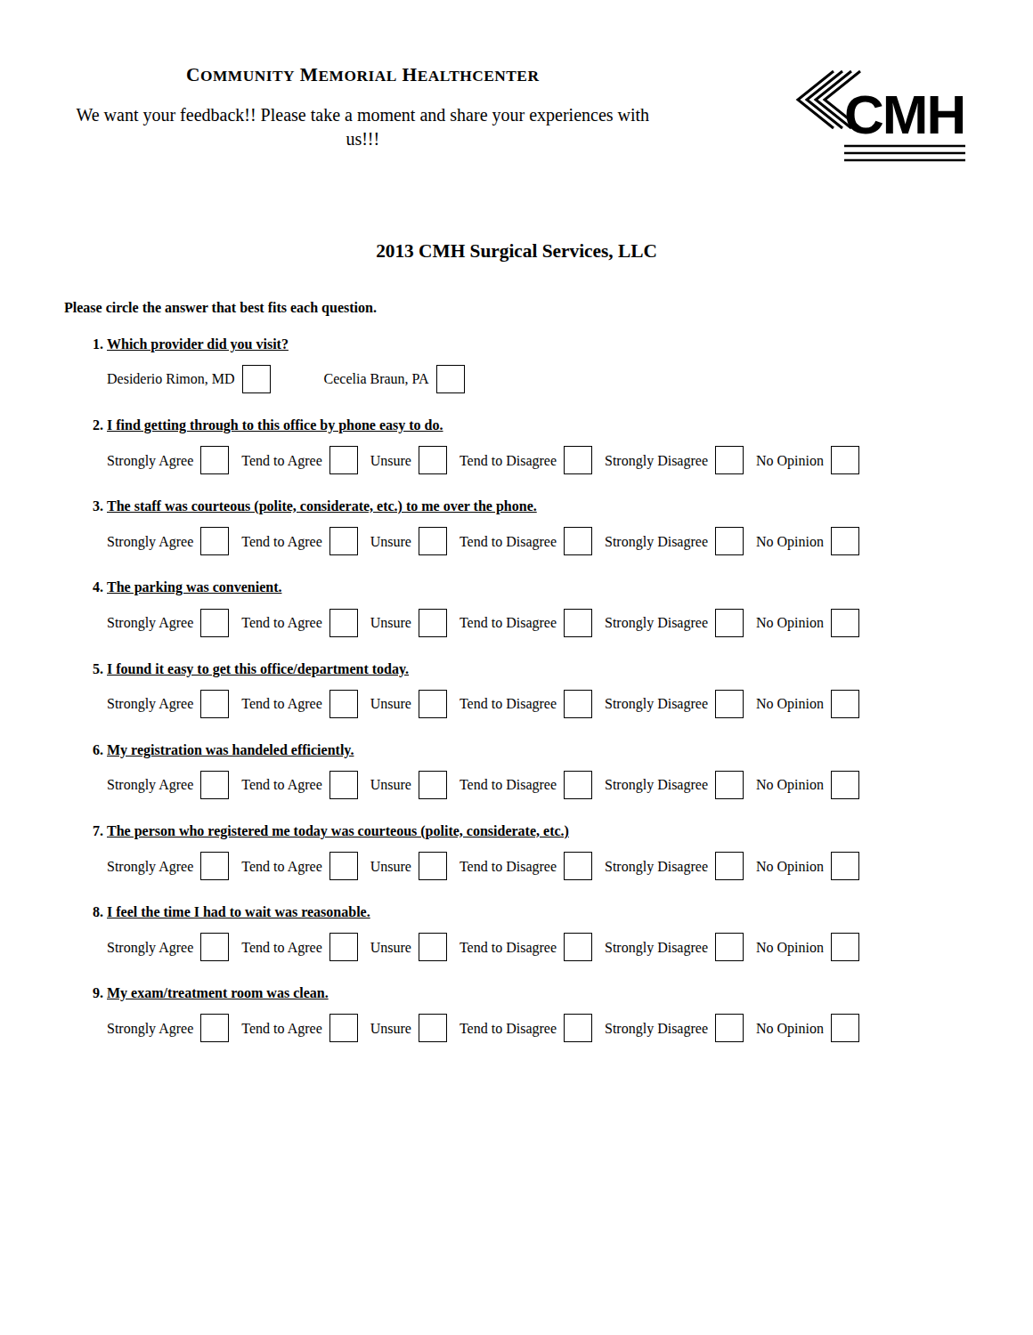COMMUNITY MEMORIAL HEALTHCENTER
We want your feedback!! Please take a moment and share your experiences with us!!!
CMH
2013 CMH Surgical Services, LLC
Please circle the answer that best fits each question.
Which provider did you visit?
Desiderio Rimon, MD Cecelia Braun, PA
I find getting through to this office by phone easy to do.
Strongly Agree Tend to Agree Unsure Tend to Disagree Strongly Disagree No Opinion
The staff was courteous (polite, considerate, etc.) to me over the phone.
Strongly Agree Tend to Agree Unsure Tend to Disagree Strongly Disagree No Opinion
The parking was convenient.
Strongly Agree Tend to Agree Unsure Tend to Disagree Strongly Disagree No Opinion
I found it easy to get this office/department today.
Strongly Agree Tend to Agree Unsure Tend to Disagree Strongly Disagree No Opinion
My registration was handeled efficiently.
Strongly Agree Tend to Agree Unsure Tend to Disagree Strongly Disagree No Opinion
The person who registered me today was courteous (polite, considerate, etc.)
Strongly Agree Tend to Agree Unsure Tend to Disagree Strongly Disagree No Opinion
I feel the time I had to wait was reasonable.
Strongly Agree Tend to Agree Unsure Tend to Disagree Strongly Disagree No Opinion
My exam/treatment room was clean.
Strongly Agree Tend to Agree Unsure Tend to Disagree Strongly Disagree No Opinion